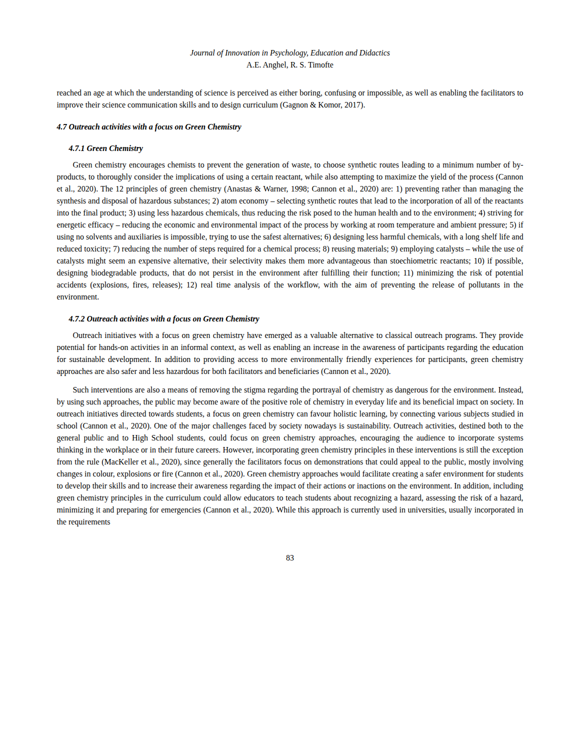Journal of Innovation in Psychology, Education and Didactics A.E. Anghel, R. S. Timofte
reached an age at which the understanding of science is perceived as either boring, confusing or impossible, as well as enabling the facilitators to improve their science communication skills and to design curriculum (Gagnon & Komor, 2017).
4.7 Outreach activities with a focus on Green Chemistry
4.7.1 Green Chemistry
Green chemistry encourages chemists to prevent the generation of waste, to choose synthetic routes leading to a minimum number of by-products, to thoroughly consider the implications of using a certain reactant, while also attempting to maximize the yield of the process (Cannon et al., 2020). The 12 principles of green chemistry (Anastas & Warner, 1998; Cannon et al., 2020) are: 1) preventing rather than managing the synthesis and disposal of hazardous substances; 2) atom economy – selecting synthetic routes that lead to the incorporation of all of the reactants into the final product; 3) using less hazardous chemicals, thus reducing the risk posed to the human health and to the environment; 4) striving for energetic efficacy – reducing the economic and environmental impact of the process by working at room temperature and ambient pressure; 5) if using no solvents and auxiliaries is impossible, trying to use the safest alternatives; 6) designing less harmful chemicals, with a long shelf life and reduced toxicity; 7) reducing the number of steps required for a chemical process; 8) reusing materials; 9) employing catalysts – while the use of catalysts might seem an expensive alternative, their selectivity makes them more advantageous than stoechiometric reactants; 10) if possible, designing biodegradable products, that do not persist in the environment after fulfilling their function; 11) minimizing the risk of potential accidents (explosions, fires, releases); 12) real time analysis of the workflow, with the aim of preventing the release of pollutants in the environment.
4.7.2 Outreach activities with a focus on Green Chemistry
Outreach initiatives with a focus on green chemistry have emerged as a valuable alternative to classical outreach programs. They provide potential for hands-on activities in an informal context, as well as enabling an increase in the awareness of participants regarding the education for sustainable development. In addition to providing access to more environmentally friendly experiences for participants, green chemistry approaches are also safer and less hazardous for both facilitators and beneficiaries (Cannon et al., 2020).
Such interventions are also a means of removing the stigma regarding the portrayal of chemistry as dangerous for the environment. Instead, by using such approaches, the public may become aware of the positive role of chemistry in everyday life and its beneficial impact on society. In outreach initiatives directed towards students, a focus on green chemistry can favour holistic learning, by connecting various subjects studied in school (Cannon et al., 2020). One of the major challenges faced by society nowadays is sustainability. Outreach activities, destined both to the general public and to High School students, could focus on green chemistry approaches, encouraging the audience to incorporate systems thinking in the workplace or in their future careers. However, incorporating green chemistry principles in these interventions is still the exception from the rule (MacKeller et al., 2020), since generally the facilitators focus on demonstrations that could appeal to the public, mostly involving changes in colour, explosions or fire (Cannon et al., 2020). Green chemistry approaches would facilitate creating a safer environment for students to develop their skills and to increase their awareness regarding the impact of their actions or inactions on the environment. In addition, including green chemistry principles in the curriculum could allow educators to teach students about recognizing a hazard, assessing the risk of a hazard, minimizing it and preparing for emergencies (Cannon et al., 2020). While this approach is currently used in universities, usually incorporated in the requirements
83